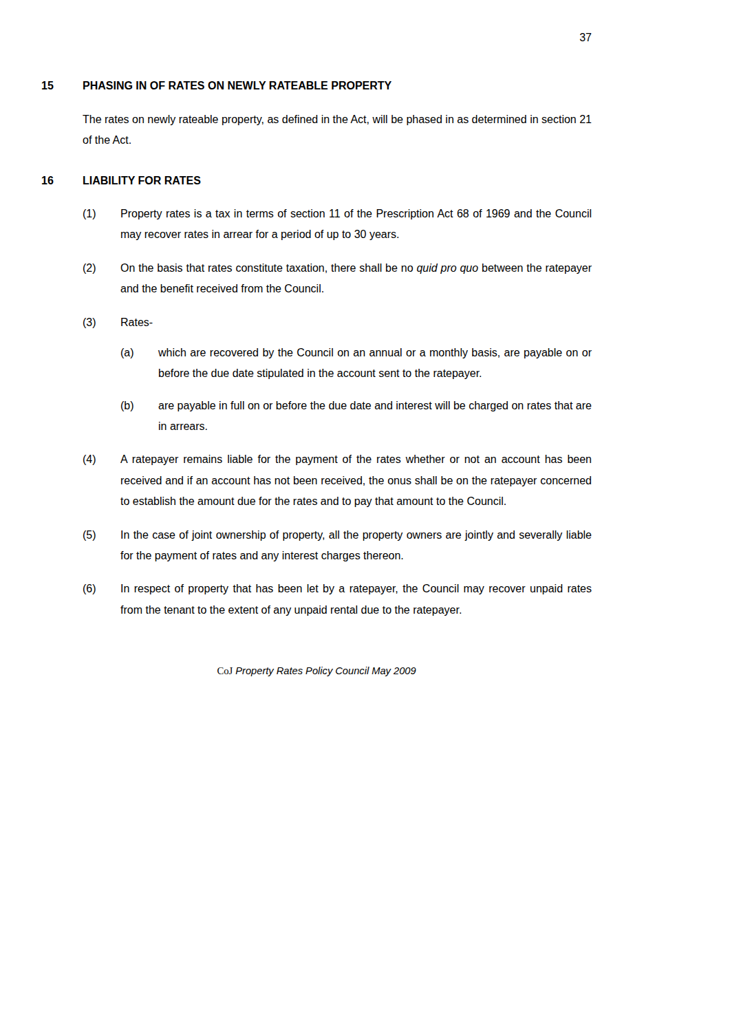37
15 Phasing in of rates on newly rateable property
The rates on newly rateable property, as defined in the Act, will be phased in as determined in section 21 of the Act.
16 Liability for rates
(1) Property rates is a tax in terms of section 11 of the Prescription Act 68 of 1969 and the Council may recover rates in arrear for a period of up to 30 years.
(2) On the basis that rates constitute taxation, there shall be no quid pro quo between the ratepayer and the benefit received from the Council.
(3) Rates-
(a) which are recovered by the Council on an annual or a monthly basis, are payable on or before the due date stipulated in the account sent to the ratepayer.
(b) are payable in full on or before the due date and interest will be charged on rates that are in arrears.
(4) A ratepayer remains liable for the payment of the rates whether or not an account has been received and if an account has not been received, the onus shall be on the ratepayer concerned to establish the amount due for the rates and to pay that amount to the Council.
(5) In the case of joint ownership of property, all the property owners are jointly and severally liable for the payment of rates and any interest charges thereon.
(6) In respect of property that has been let by a ratepayer, the Council may recover unpaid rates from the tenant to the extent of any unpaid rental due to the ratepayer.
CoJ Property Rates Policy Council May 2009